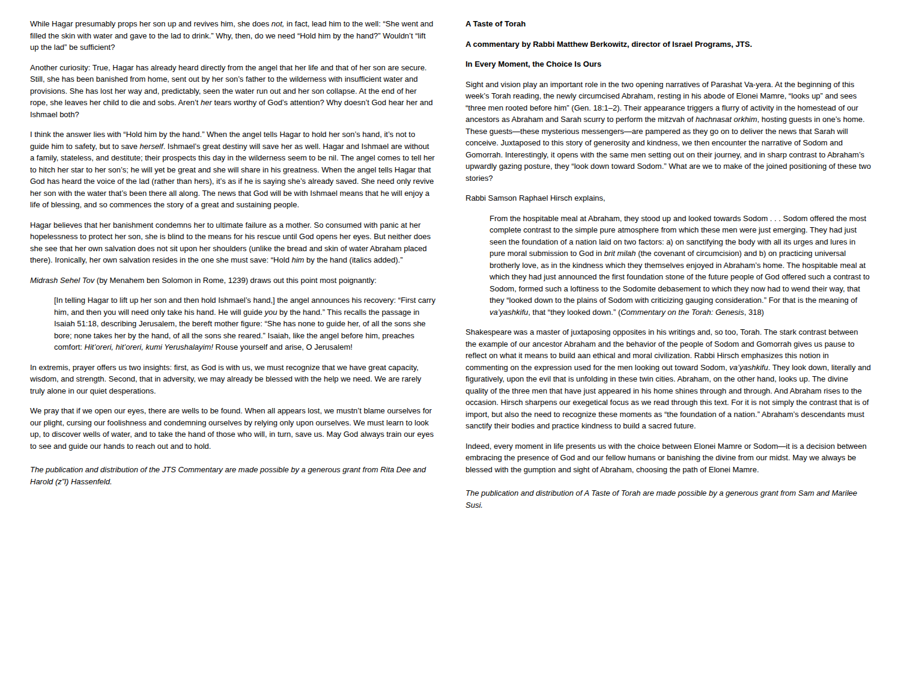While Hagar presumably props her son up and revives him, she does not, in fact, lead him to the well: “She went and filled the skin with water and gave to the lad to drink.” Why, then, do we need “Hold him by the hand?” Wouldn’t “lift up the lad” be sufficient?
Another curiosity: True, Hagar has already heard directly from the angel that her life and that of her son are secure. Still, she has been banished from home, sent out by her son’s father to the wilderness with insufficient water and provisions. She has lost her way and, predictably, seen the water run out and her son collapse. At the end of her rope, she leaves her child to die and sobs. Aren’t her tears worthy of God’s attention? Why doesn’t God hear her and Ishmael both?
I think the answer lies with “Hold him by the hand.” When the angel tells Hagar to hold her son’s hand, it’s not to guide him to safety, but to save herself. Ishmael’s great destiny will save her as well. Hagar and Ishmael are without a family, stateless, and destitute; their prospects this day in the wilderness seem to be nil. The angel comes to tell her to hitch her star to her son’s; he will yet be great and she will share in his greatness. When the angel tells Hagar that God has heard the voice of the lad (rather than hers), it’s as if he is saying she’s already saved. She need only revive her son with the water that’s been there all along. The news that God will be with Ishmael means that he will enjoy a life of blessing, and so commences the story of a great and sustaining people.
Hagar believes that her banishment condemns her to ultimate failure as a mother. So consumed with panic at her hopelessness to protect her son, she is blind to the means for his rescue until God opens her eyes. But neither does she see that her own salvation does not sit upon her shoulders (unlike the bread and skin of water Abraham placed there). Ironically, her own salvation resides in the one she must save: “Hold him by the hand (italics added).”
Midrash Sehel Tov (by Menahem ben Solomon in Rome, 1239) draws out this point most poignantly:
[In telling Hagar to lift up her son and then hold Ishmael’s hand,] the angel announces his recovery: “First carry him, and then you will need only take his hand. He will guide you by the hand.” This recalls the passage in Isaiah 51:18, describing Jerusalem, the bereft mother figure: “She has none to guide her, of all the sons she bore; none takes her by the hand, of all the sons she reared.” Isaiah, like the angel before him, preaches comfort: Hit’oreri, hit’oreri, kumi Yerushalayim! Rouse yourself and arise, O Jerusalem!
In extremis, prayer offers us two insights: first, as God is with us, we must recognize that we have great capacity, wisdom, and strength. Second, that in adversity, we may already be blessed with the help we need. We are rarely truly alone in our quiet desperations.
We pray that if we open our eyes, there are wells to be found. When all appears lost, we mustn’t blame ourselves for our plight, cursing our foolishness and condemning ourselves by relying only upon ourselves. We must learn to look up, to discover wells of water, and to take the hand of those who will, in turn, save us. May God always train our eyes to see and guide our hands to reach out and to hold.
The publication and distribution of the JTS Commentary are made possible by a generous grant from Rita Dee and Harold (z”l) Hassenfeld.
A Taste of Torah
A commentary by Rabbi Matthew Berkowitz, director of Israel Programs, JTS.
In Every Moment, the Choice Is Ours
Sight and vision play an important role in the two opening narratives of Parashat Va-yera. At the beginning of this week’s Torah reading, the newly circumcised Abraham, resting in his abode of Elonei Mamre, “looks up” and sees “three men rooted before him” (Gen. 18:1–2). Their appearance triggers a flurry of activity in the homestead of our ancestors as Abraham and Sarah scurry to perform the mitzvah of hachnasat orkhim, hosting guests in one’s home. These guests—these mysterious messengers—are pampered as they go on to deliver the news that Sarah will conceive. Juxtaposed to this story of generosity and kindness, we then encounter the narrative of Sodom and Gomorrah. Interestingly, it opens with the same men setting out on their journey, and in sharp contrast to Abraham’s upwardly gazing posture, they “look down toward Sodom.” What are we to make of the joined positioning of these two stories?
Rabbi Samson Raphael Hirsch explains,
From the hospitable meal at Abraham, they stood up and looked towards Sodom . . . Sodom offered the most complete contrast to the simple pure atmosphere from which these men were just emerging. They had just seen the foundation of a nation laid on two factors: a) on sanctifying the body with all its urges and lures in pure moral submission to God in brit milah (the covenant of circumcision) and b) on practicing universal brotherly love, as in the kindness which they themselves enjoyed in Abraham’s home. The hospitable meal at which they had just announced the first foundation stone of the future people of God offered such a contrast to Sodom, formed such a loftiness to the Sodomite debasement to which they now had to wend their way, that they “looked down to the plains of Sodom with criticizing gauging consideration.” For that is the meaning of va’yashkifu, that “they looked down.” (Commentary on the Torah: Genesis, 318)
Shakespeare was a master of juxtaposing opposites in his writings and, so too, Torah. The stark contrast between the example of our ancestor Abraham and the behavior of the people of Sodom and Gomorrah gives us pause to reflect on what it means to build aan ethical and moral civilization. Rabbi Hirsch emphasizes this notion in commenting on the expression used for the men looking out toward Sodom, va’yashkifu. They look down, literally and figuratively, upon the evil that is unfolding in these twin cities. Abraham, on the other hand, looks up. The divine quality of the three men that have just appeared in his home shines through and through. And Abraham rises to the occasion. Hirsch sharpens our exegetical focus as we read through this text. For it is not simply the contrast that is of import, but also the need to recognize these moments as “the foundation of a nation.” Abraham’s descendants must sanctify their bodies and practice kindness to build a sacred future.
Indeed, every moment in life presents us with the choice between Elonei Mamre or Sodom—it is a decision between embracing the presence of God and our fellow humans or banishing the divine from our midst. May we always be blessed with the gumption and sight of Abraham, choosing the path of Elonei Mamre.
The publication and distribution of A Taste of Torah are made possible by a generous grant from Sam and Marilee Susi.